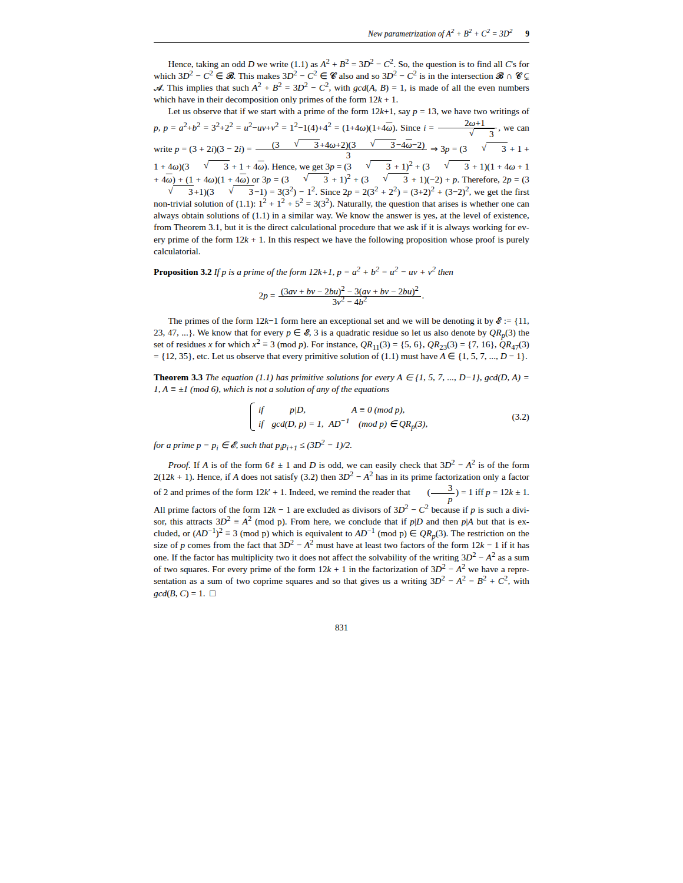New parametrization of A2 + B2 + C2 = 3D2 9
Hence, taking an odd D we write (1.1) as A2 + B2 = 3D2 − C2. So, the question is to find all C's for which 3D2 − C2 ∈ 𝓑. This makes 3D2 − C2 ∈ 𝓒 also and so 3D2 − C2 is in the intersection 𝓑 ∩ 𝓒 ⊊ 𝓐. This implies that such A2 + B2 = 3D2 − C2, with gcd(A, B) = 1, is made of all the even numbers which have in their decomposition only primes of the form 12k + 1.
Let us observe that if we start with a prime of the form 12k+1, say p = 13, we have two writings of p, p = a2+b2 = 32+22 = u2−uv+v2 = 12−1(4)+42 = (1+4ω)(1+4ω). Since i = 2ω+13, we can write p = (3 + 2i)(3 − 2i) = (33+4ω+2)(33−4ω−2) 3 ⇒ 3p = (33 + 1 + 1 + 4ω)(33 + 1 + 4ω). Hence, we get 3p = (33 + 1)2 + (33 + 1)(1 + 4ω + 1 + 4ω) + (1 + 4ω)(1 + 4ω) or 3p = (33 + 1)2 + (33 + 1)(−2) + p. Therefore, 2p = (33+1)(33−1) = 3(32) − 12. Since 2p = 2(32 + 22) = (3+2)2 + (3−2)2, we get the first non-trivial solution of (1.1): 12 + 12 + 52 = 3(32). Naturally, the question that arises is whether one can always obtain solutions of (1.1) in a similar way. We know the answer is yes, at the level of existence, from Theorem 3.1, but it is the direct calculational procedure that we ask if it is always working for every prime of the form 12k + 1. In this respect we have the following proposition whose proof is purely calculatorial.
Proposition 3.2 If p is a prime of the form 12k+1, p = a2 + b2 = u2 − uv + v2 then
2p = (3av + bv − 2bu)2 − 3(av + bv − 2bu)23v2 − 4b2.
The primes of the form 12k−1 form here an exceptional set and we will be denoting it by 𝓔 := {11, 23, 47, ...}. We know that for every p ∈ 𝓔, 3 is a quadratic residue so let us also denote by QRp(3) the set of residues x for which x2 ≡ 3 (mod p). For instance, QR11(3) = {5, 6}, QR23(3) = {7, 16}, QR47(3) = {12, 35}, etc. Let us observe that every primitive solution of (1.1) must have A ∈ {1, 5, 7, ..., D − 1}.
Theorem 3.3 The equation (1.1) has primitive solutions for every A ∈ {1, 5, 7, ..., D−1}, gcd(D, A) = 1, A ≡ ±1 (mod 6), which is not a solution of any of the equations
| if | p / D , | A ≡ 0 ( mod p ), |
| if | gcd ( D , p ) = 1, | AD −1 ( mod p ) ∈ QR p (3), |
(3.2)
for a prime p = pi ∈ 𝓔, such that pipi+1 ≤ (3D2 − 1)/2.
Proof. If A is of the form 6ℓ ± 1 and D is odd, we can easily check that 3D2 − A2 is of the form 2(12k + 1). Hence, if A does not satisfy (3.2) then 3D2 − A2 has in its prime factorization only a factor of 2 and primes of the form 12k′ + 1. Indeed, we remind the reader that (3 p) = 1 iff p = 12k ± 1. All prime factors of the form 12k − 1 are excluded as divisors of 3D2 − C2 because if p is such a divisor, this attracts 3D2 ≡ A2 (mod p). From here, we conclude that if p|D and then p|A but that is excluded, or (AD−1)2 ≡ 3 (mod p) which is equivalent to AD−1 (mod p) ∈ QRp(3). The restriction on the size of p comes from the fact that 3D2 − A2 must have at least two factors of the form 12k − 1 if it has one. If the factor has multiplicity two it does not affect the solvability of the writing 3D2 − A2 as a sum of two squares. For every prime of the form 12k + 1 in the factorization of 3D2 − A2 we have a representation as a sum of two coprime squares and so that gives us a writing 3D2 − A2 = B2 + C2, with gcd(B, C) = 1. □
831